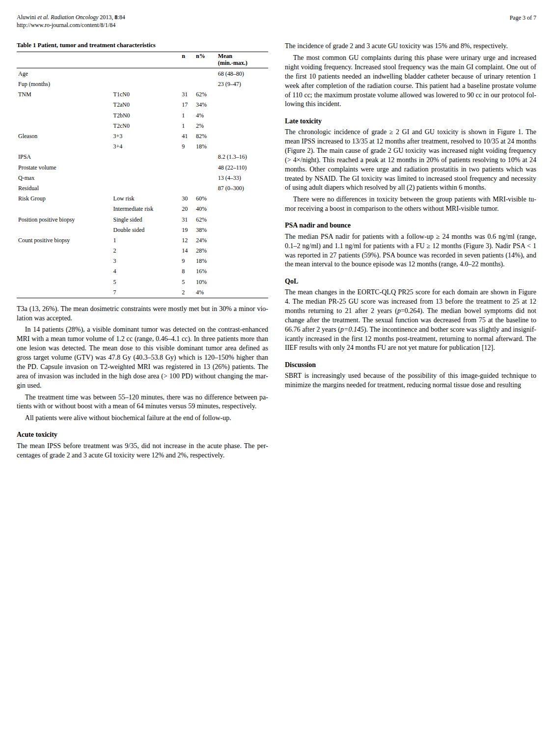Aluwini et al. Radiation Oncology 2013, 8:84
http://www.ro-journal.com/content/8/1/84
Page 3 of 7
Table 1 Patient, tumor and treatment characteristics
| | | n | n% | Mean (min.-max.) |
| --- | --- | --- | --- | --- |
| Age | | | | 68 (48–80) |
| Fup (months) | | | | 23 (9–47) |
| TNM | T1cN0 | 31 | 62% | |
| | T2aN0 | 17 | 34% | |
| | T2bN0 | 1 | 4% | |
| | T2cN0 | 1 | 2% | |
| Gleason | 3+3 | 41 | 82% | |
| | 3+4 | 9 | 18% | |
| IPSA | | | | 8.2 (1.3–16) |
| Prostate volume | | | | 48 (22–110) |
| Q-max | | | | 13 (4–33) |
| Residual | | | | 87 (0–300) |
| Risk Group | Low risk | 30 | 60% | |
| | Intermediate risk | 20 | 40% | |
| Position positive biopsy | Single sided | 31 | 62% | |
| | Double sided | 19 | 38% | |
| Count positive biopsy | 1 | 12 | 24% | |
| | 2 | 14 | 28% | |
| | 3 | 9 | 18% | |
| | 4 | 8 | 16% | |
| | 5 | 5 | 10% | |
| | 7 | 2 | 4% | |
T3a (13, 26%). The mean dosimetric constraints were mostly met but in 30% a minor violation was accepted.
In 14 patients (28%), a visible dominant tumor was detected on the contrast-enhanced MRI with a mean tumor volume of 1.2 cc (range, 0.46–4.1 cc). In three patients more than one lesion was detected. The mean dose to this visible dominant tumor area defined as gross target volume (GTV) was 47.8 Gy (40.3–53.8 Gy) which is 120–150% higher than the PD. Capsule invasion on T2-weighted MRI was registered in 13 (26%) patients. The area of invasion was included in the high dose area (> 100 PD) without changing the margin used.
The treatment time was between 55–120 minutes, there was no difference between patients with or without boost with a mean of 64 minutes versus 59 minutes, respectively.
All patients were alive without biochemical failure at the end of follow-up.
Acute toxicity
The mean IPSS before treatment was 9/35, did not increase in the acute phase. The percentages of grade 2 and 3 acute GI toxicity were 12% and 2%, respectively.
The incidence of grade 2 and 3 acute GU toxicity was 15% and 8%, respectively.
The most common GU complaints during this phase were urinary urge and increased night voiding frequency. Increased stool frequency was the main GI complaint. One out of the first 10 patients needed an indwelling bladder catheter because of urinary retention 1 week after completion of the radiation course. This patient had a baseline prostate volume of 110 cc; the maximum prostate volume allowed was lowered to 90 cc in our protocol following this incident.
Late toxicity
The chronologic incidence of grade ≥ 2 GI and GU toxicity is shown in Figure 1. The mean IPSS increased to 13/35 at 12 months after treatment, resolved to 10/35 at 24 months (Figure 2). The main cause of grade 2 GU toxicity was increased night voiding frequency (> 4×/night). This reached a peak at 12 months in 20% of patients resolving to 10% at 24 months. Other complaints were urge and radiation prostatitis in two patients which was treated by NSAID. The GI toxicity was limited to increased stool frequency and necessity of using adult diapers which resolved by all (2) patients within 6 months.
There were no differences in toxicity between the group patients with MRI-visible tumor receiving a boost in comparison to the others without MRI-visible tumor.
PSA nadir and bounce
The median PSA nadir for patients with a follow-up ≥ 24 months was 0.6 ng/ml (range, 0.1–2 ng/ml) and 1.1 ng/ml for patients with a FU ≥ 12 months (Figure 3). Nadir PSA < 1 was reported in 27 patients (59%). PSA bounce was recorded in seven patients (14%), and the mean interval to the bounce episode was 12 months (range, 4.0–22 months).
QoL
The mean changes in the EORTC-QLQ PR25 score for each domain are shown in Figure 4. The median PR-25 GU score was increased from 13 before the treatment to 25 at 12 months returning to 21 after 2 years (p=0.264). The median bowel symptoms did not change after the treatment. The sexual function was decreased from 75 at the baseline to 66.76 after 2 years (p=0.145). The incontinence and bother score was slightly and insignificantly increased in the first 12 months post-treatment, returning to normal afterward. The IIEF results with only 24 months FU are not yet mature for publication [12].
Discussion
SBRT is increasingly used because of the possibility of this image-guided technique to minimize the margins needed for treatment, reducing normal tissue dose and resulting